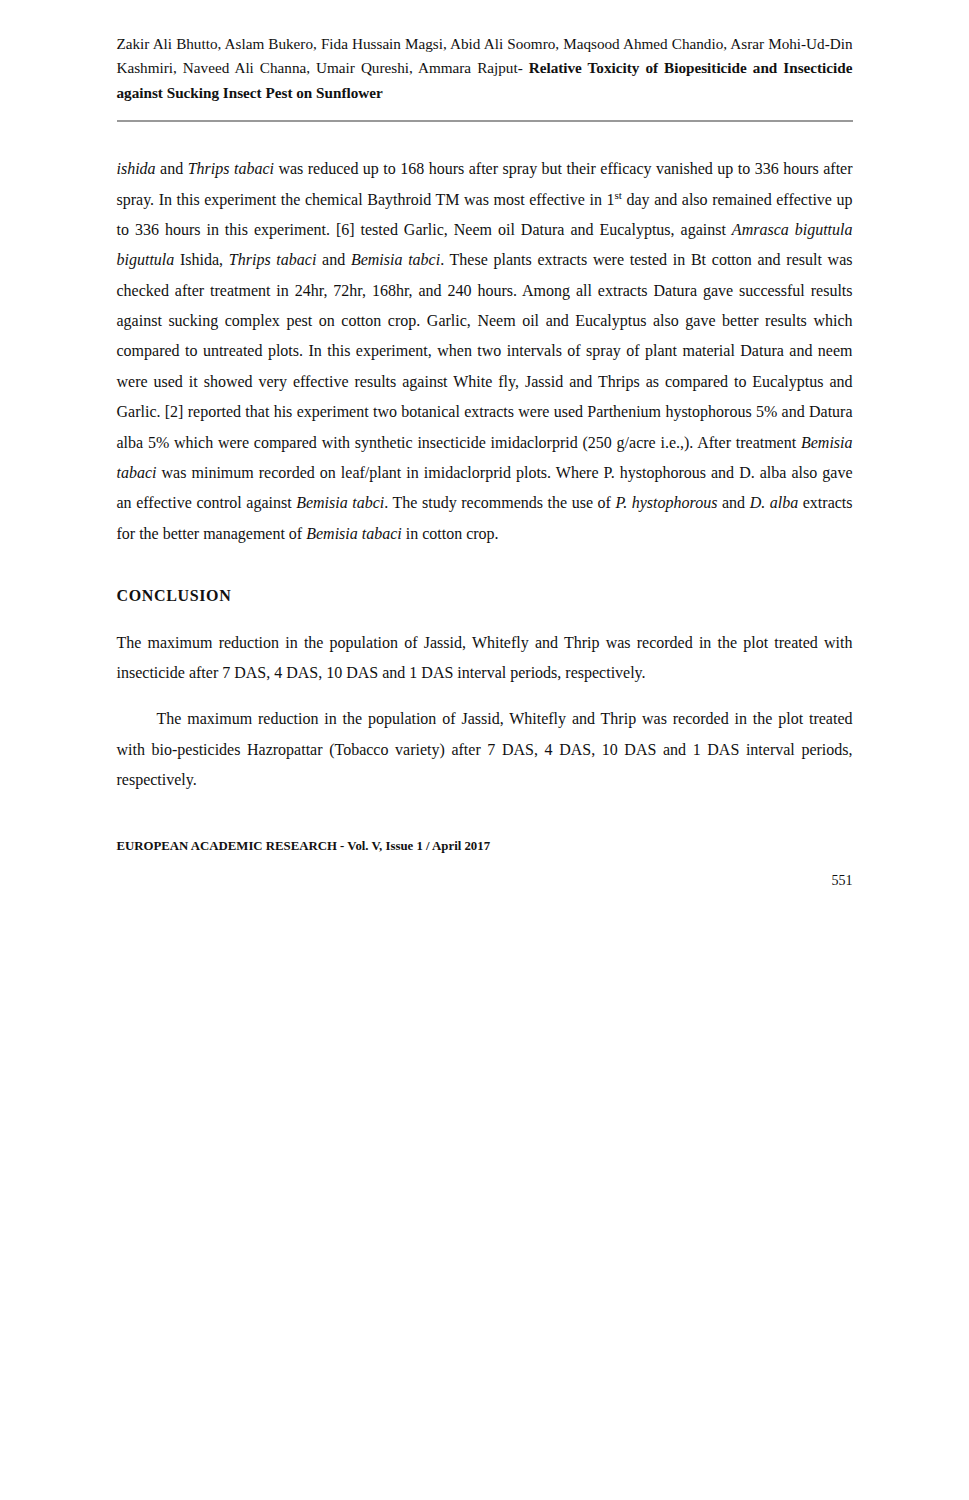Zakir Ali Bhutto, Aslam Bukero, Fida Hussain Magsi, Abid Ali Soomro, Maqsood Ahmed Chandio, Asrar Mohi-Ud-Din Kashmiri, Naveed Ali Channa, Umair Qureshi, Ammara Rajput- Relative Toxicity of Biopesiticide and Insecticide against Sucking Insect Pest on Sunflower
ishida and Thrips tabaci was reduced up to 168 hours after spray but their efficacy vanished up to 336 hours after spray. In this experiment the chemical Baythroid TM was most effective in 1st day and also remained effective up to 336 hours in this experiment. [6] tested Garlic, Neem oil Datura and Eucalyptus, against Amrasca biguttula biguttula Ishida, Thrips tabaci and Bemisia tabci. These plants extracts were tested in Bt cotton and result was checked after treatment in 24hr, 72hr, 168hr, and 240 hours. Among all extracts Datura gave successful results against sucking complex pest on cotton crop. Garlic, Neem oil and Eucalyptus also gave better results which compared to untreated plots. In this experiment, when two intervals of spray of plant material Datura and neem were used it showed very effective results against White fly, Jassid and Thrips as compared to Eucalyptus and Garlic. [2] reported that his experiment two botanical extracts were used Parthenium hystophorous 5% and Datura alba 5% which were compared with synthetic insecticide imidaclorprid (250 g/acre i.e.,). After treatment Bemisia tabaci was minimum recorded on leaf/plant in imidaclorprid plots. Where P. hystophorous and D. alba also gave an effective control against Bemisia tabci. The study recommends the use of P. hystophorous and D. alba extracts for the better management of Bemisia tabaci in cotton crop.
CONCLUSION
The maximum reduction in the population of Jassid, Whitefly and Thrip was recorded in the plot treated with insecticide after 7 DAS, 4 DAS, 10 DAS and 1 DAS interval periods, respectively.
The maximum reduction in the population of Jassid, Whitefly and Thrip was recorded in the plot treated with bio-pesticides Hazropattar (Tobacco variety) after 7 DAS, 4 DAS, 10 DAS and 1 DAS interval periods, respectively.
EUROPEAN ACADEMIC RESEARCH - Vol. V, Issue 1 / April 2017
551